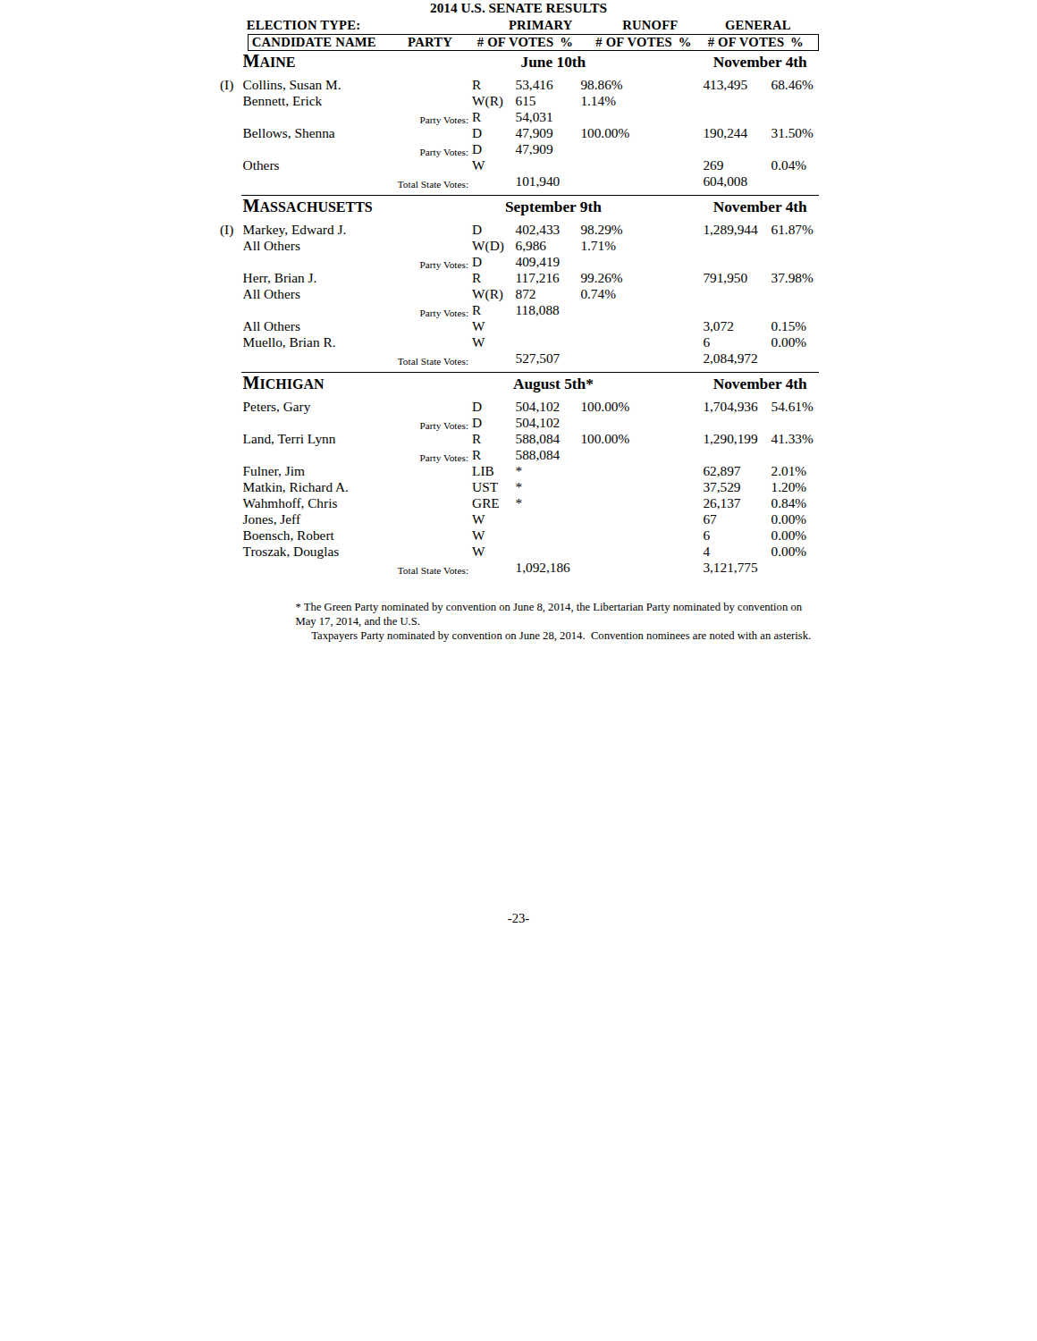2014 U.S. SENATE RESULTS
| | ELECTION TYPE: | PRIMARY | RUNOFF | GENERAL |
| | / CANDIDATE NAME / PARTY / # OF VOTES / % / # OF VOTES / % / # OF VOTES / % / |
| | M AINE | June 10th | | November 4th |
| (I) | Collins, Susan M. | | R | 53,416 | 98.86% | | | 413,495 | 68.46% |
| | Bennett, Erick | | W(R) | 615 | 1.14% | | | | |
| | | Party Votes: | R | 54,031 | | | | | |
| | Bellows, Shenna | | D | 47,909 | 100.00% | | | 190,244 | 31.50% |
| | | Party Votes: | D | 47,909 | | | | | |
| | Others | | W | | | | | 269 | 0.04% |
| | | Total State Votes: | | 101,940 | | | | 604,008 | |
| | M ASSACHUSETTS | September 9th | | November 4th |
| (I) | Markey, Edward J. | | D | 402,433 | 98.29% | | | 1,289,944 | 61.87% |
| | All Others | | W(D) | 6,986 | 1.71% | | | | |
| | | Party Votes: | D | 409,419 | | | | | |
| | Herr, Brian J. | | R | 117,216 | 99.26% | | | 791,950 | 37.98% |
| | All Others | | W(R) | 872 | 0.74% | | | | |
| | | Party Votes: | R | 118,088 | | | | | |
| | All Others | | W | | | | | 3,072 | 0.15% |
| | Muello, Brian R. | | W | | | | | 6 | 0.00% |
| | | Total State Votes: | | 527,507 | | | | 2,084,972 | |
| | M ICHIGAN | August 5th* | | November 4th |
| | Peters, Gary | | D | 504,102 | 100.00% | | | 1,704,936 | 54.61% |
| | | Party Votes: | D | 504,102 | | | | | |
| | Land, Terri Lynn | | R | 588,084 | 100.00% | | | 1,290,199 | 41.33% |
| | | Party Votes: | R | 588,084 | | | | | |
| | Fulner, Jim | | LIB | * | | | | 62,897 | 2.01% |
| | Matkin, Richard A. | | UST | * | | | | 37,529 | 1.20% |
| | Wahmhoff, Chris | | GRE | * | | | | 26,137 | 0.84% |
| | Jones, Jeff | | W | | | | | 67 | 0.00% |
| | Boensch, Robert | | W | | | | | 6 | 0.00% |
| | Troszak, Douglas | | W | | | | | 4 | 0.00% |
| | | Total State Votes: | | 1,092,186 | | | | 3,121,775 | |
* The Green Party nominated by convention on June 8, 2014, the Libertarian Party nominated by convention on May 17, 2014, and the U.S.
Taxpayers Party nominated by convention on June 28, 2014. Convention nominees are noted with an asterisk.
-23-